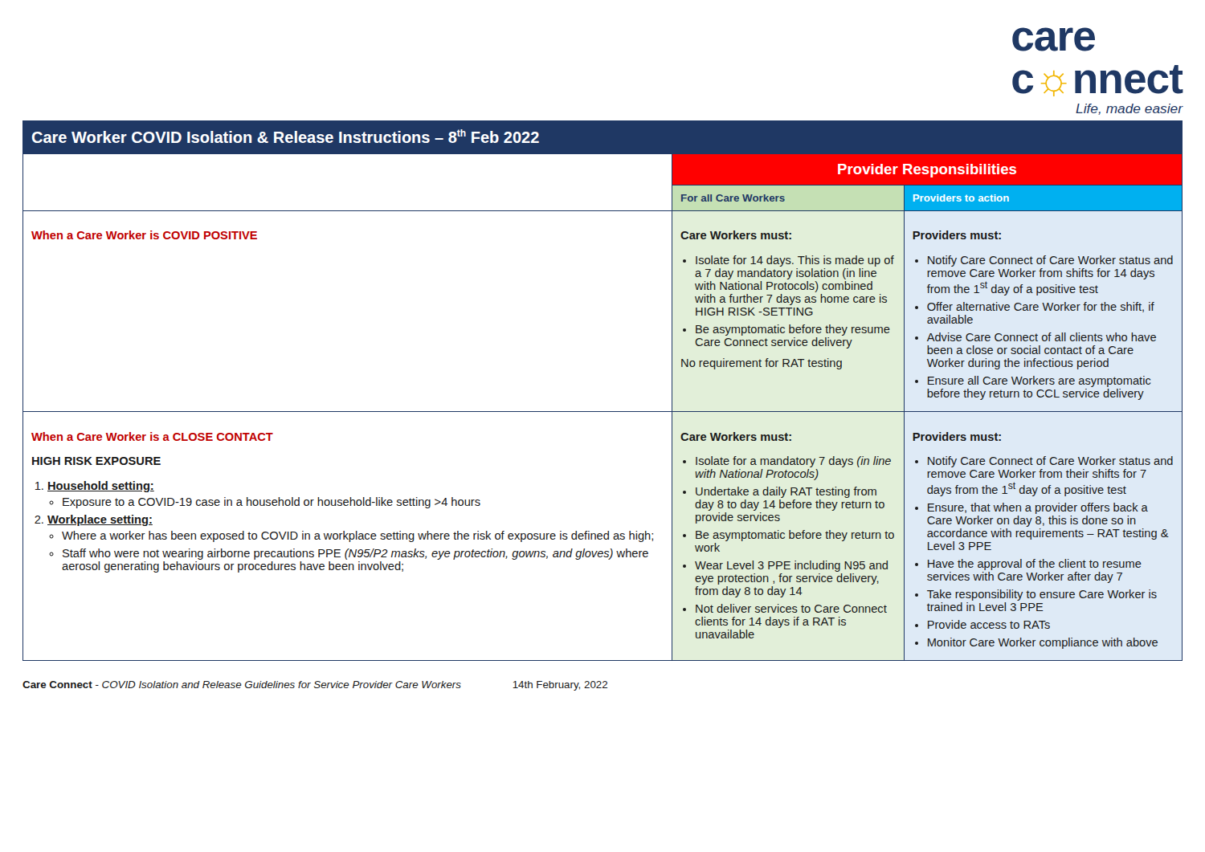care
c☼nnect
Life, made easier
| Care Worker COVID Isolation & Release Instructions – 8 th Feb 2022 |
| | | Provider Responsibilities |
| For all Care Workers | Providers to action |
| When a Care Worker is COVID POSITIVE | Care Workers must: Isolate for 14 days. This is made up of a 7 day mandatory isolation (in line with National Protocols) combined with a further 7 days as home care is HIGH RISK -SETTING Be asymptomatic before they resume Care Connect service delivery No requirement for RAT testing | Providers must: Notify Care Connect of Care Worker status and remove Care Worker from shifts for 14 days from the 1 st day of a positive test Offer alternative Care Worker for the shift, if available Advise Care Connect of all clients who have been a close or social contact of a Care Worker during the infectious period Ensure all Care Workers are asymptomatic before they return to CCL service delivery |
| When a Care Worker is a CLOSE CONTACT HIGH RISK EXPOSURE Household setting: Exposure to a COVID-19 case in a household or household-like setting >4 hours Workplace setting: Where a worker has been exposed to COVID in a workplace setting where the risk of exposure is defined as high; Staff who were not wearing airborne precautions PPE (N95/P2 masks, eye protection, gowns, and gloves) where aerosol generating behaviours or procedures have been involved; | Care Workers must: Isolate for a mandatory 7 days (in line with National Protocols) Undertake a daily RAT testing from day 8 to day 14 before they return to provide services Be asymptomatic before they return to work Wear Level 3 PPE including N95 and eye protection , for service delivery, from day 8 to day 14 Not deliver services to Care Connect clients for 14 days if a RAT is unavailable | Providers must: Notify Care Connect of Care Worker status and remove Care Worker from their shifts for 7 days from the 1 st day of a positive test Ensure, that when a provider offers back a Care Worker on day 8, this is done so in accordance with requirements – RAT testing & Level 3 PPE Have the approval of the client to resume services with Care Worker after day 7 Take responsibility to ensure Care Worker is trained in Level 3 PPE Provide access to RATs Monitor Care Worker compliance with above |
Care Connect - COVID Isolation and Release Guidelines for Service Provider Care Workers 14th February, 2022